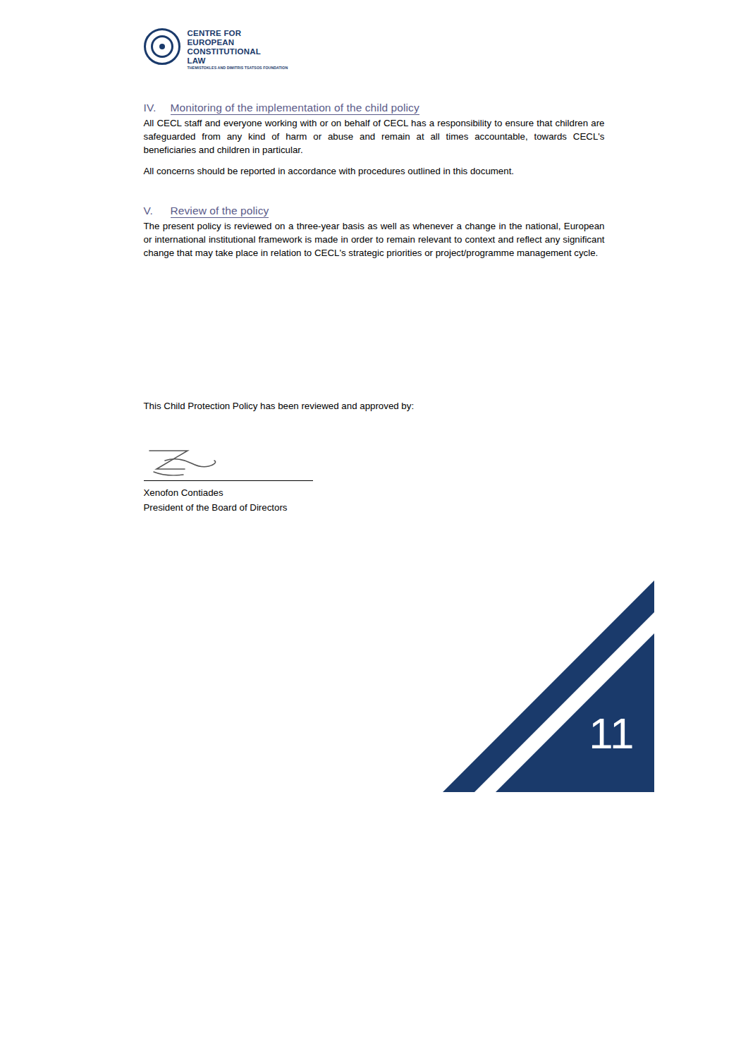CENTRE FOR
EUROPEAN
CONSTITUTIONAL
LAW THEMISTOKLES AND DIMITRIS TSATSOS FOUNDATION
IV. Monitoring of the implementation of the child policy
All CECL staff and everyone working with or on behalf of CECL has a responsibility to ensure that children are safeguarded from any kind of harm or abuse and remain at all times accountable, towards CECL's beneficiaries and children in particular.
All concerns should be reported in accordance with procedures outlined in this document.
V. Review of the policy
The present policy is reviewed on a three-year basis as well as whenever a change in the national, European or international institutional framework is made in order to remain relevant to context and reflect any significant change that may take place in relation to CECL's strategic priorities or project/programme management cycle.
This Child Protection Policy has been reviewed and approved by:
Xenofon Contiades
President of the Board of Directors
11